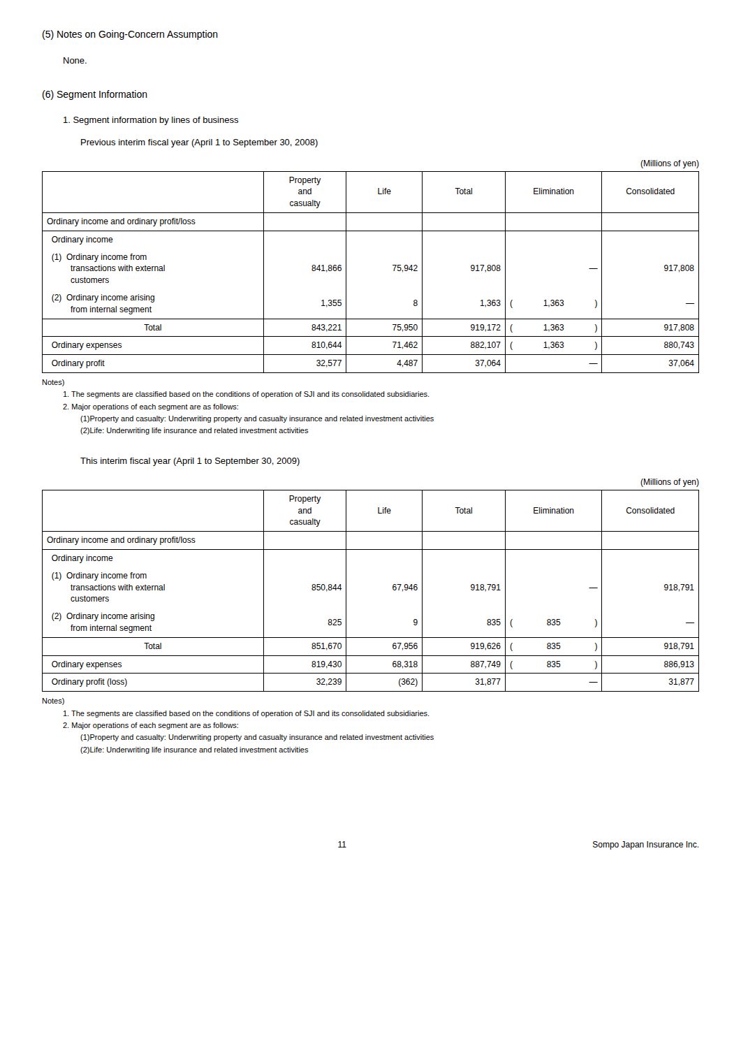(5) Notes on Going-Concern Assumption
None.
(6) Segment Information
1. Segment information by lines of business
Previous interim fiscal year (April 1 to September 30, 2008)
(Millions of yen)
| | Property and casualty | Life | Total | Elimination | Consolidated |
| --- | --- | --- | --- | --- | --- |
| Ordinary income and ordinary profit/loss | | | | | |
| Ordinary income | | | | | |
| (1) Ordinary income from transactions with external customers | 841,866 | 75,942 | 917,808 | ― | 917,808 |
| (2) Ordinary income arising from internal segment | 1,355 | 8 | 1,363 | ( 1,363 ) | ― |
| Total | 843,221 | 75,950 | 919,172 | ( 1,363 ) | 917,808 |
| Ordinary expenses | 810,644 | 71,462 | 882,107 | ( 1,363 ) | 880,743 |
| Ordinary profit | 32,577 | 4,487 | 37,064 | ― | 37,064 |
Notes)
1. The segments are classified based on the conditions of operation of SJI and its consolidated subsidiaries.
2. Major operations of each segment are as follows:
(1)Property and casualty: Underwriting property and casualty insurance and related investment activities
(2)Life: Underwriting life insurance and related investment activities
This interim fiscal year (April 1 to September 30, 2009)
(Millions of yen)
| | Property and casualty | Life | Total | Elimination | Consolidated |
| --- | --- | --- | --- | --- | --- |
| Ordinary income and ordinary profit/loss | | | | | |
| Ordinary income | | | | | |
| (1) Ordinary income from transactions with external customers | 850,844 | 67,946 | 918,791 | ― | 918,791 |
| (2) Ordinary income arising from internal segment | 825 | 9 | 835 | ( 835 ) | ― |
| Total | 851,670 | 67,956 | 919,626 | ( 835 ) | 918,791 |
| Ordinary expenses | 819,430 | 68,318 | 887,749 | ( 835 ) | 886,913 |
| Ordinary profit (loss) | 32,239 | (362) | 31,877 | ― | 31,877 |
Notes)
1. The segments are classified based on the conditions of operation of SJI and its consolidated subsidiaries.
2. Major operations of each segment are as follows:
(1)Property and casualty: Underwriting property and casualty insurance and related investment activities
(2)Life: Underwriting life insurance and related investment activities
11 Sompo Japan Insurance Inc.